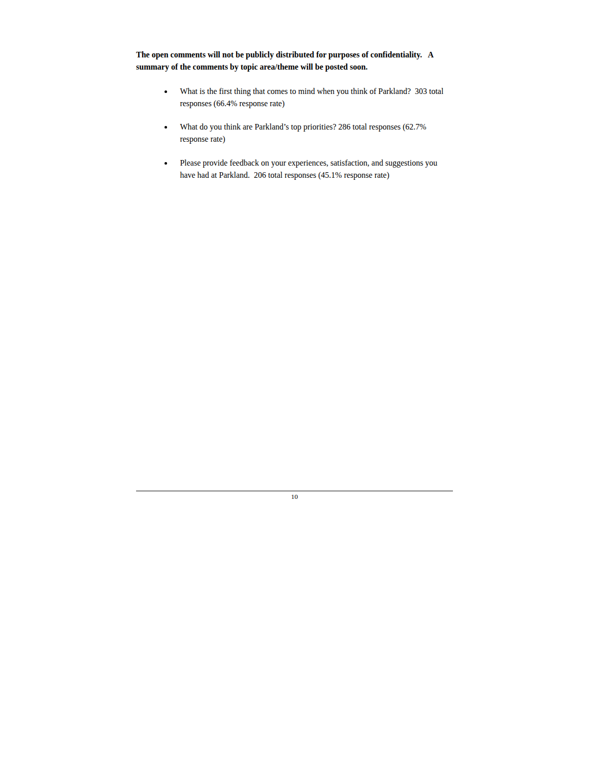The open comments will not be publicly distributed for purposes of confidentiality. A summary of the comments by topic area/theme will be posted soon.
What is the first thing that comes to mind when you think of Parkland? 303 total responses (66.4% response rate)
What do you think are Parkland’s top priorities? 286 total responses (62.7% response rate)
Please provide feedback on your experiences, satisfaction, and suggestions you have had at Parkland. 206 total responses (45.1% response rate)
10